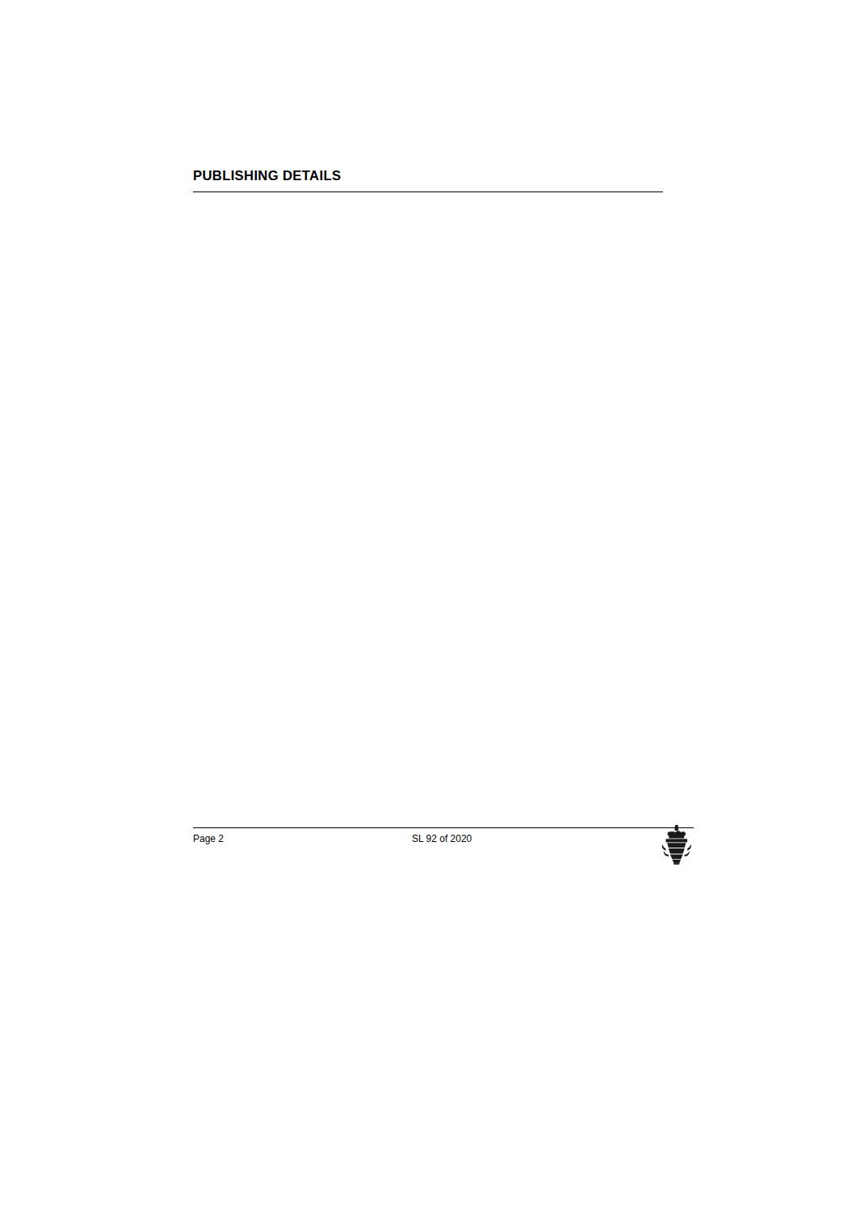Publishing Details
Page 2
SL 92 of 2020